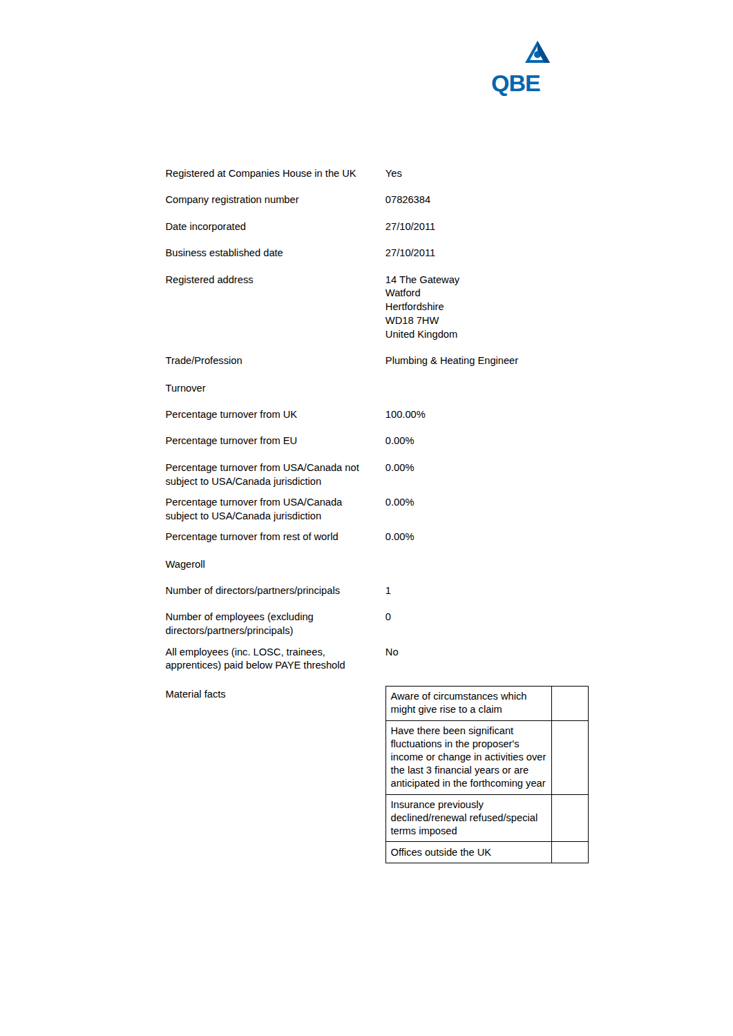QBE
Registered at Companies House in the UK
Yes
Company registration number
07826384
Date incorporated
27/10/2011
Business established date
27/10/2011
Registered address
14 The Gateway Watford Hertfordshire WD18 7HW United Kingdom
Trade/Profession
Plumbing & Heating Engineer
Turnover
Percentage turnover from UK
100.00%
Percentage turnover from EU
0.00%
Percentage turnover from USA/Canada not subject to USA/Canada jurisdiction
0.00%
Percentage turnover from USA/Canada subject to USA/Canada jurisdiction
0.00%
Percentage turnover from rest of world
0.00%
Wageroll
Number of directors/partners/principals
1
Number of employees (excluding directors/partners/principals)
0
All employees (inc. LOSC, trainees, apprentices) paid below PAYE threshold
No
Material facts
| Aware of circumstances which might give rise to a claim | |
| Have there been significant fluctuations in the proposer's income or change in activities over the last 3 financial years or are anticipated in the forthcoming year | |
| Insurance previously declined/renewal refused/special terms imposed | |
| Offices outside the UK | |